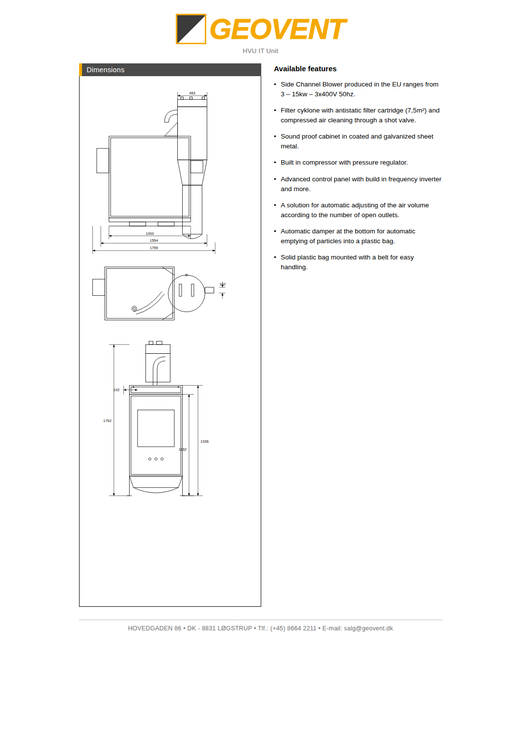GEOVENT
HVU IT Unit
Dimensions
453 1000 1554 1759 102 102 1792 1336 1132
Available features
Side Channel Blower produced in the EU ranges from 3 – 15kw – 3x400V 50hz.
Filter cyklone with antistatic filter cartridge (7,5m²) and compressed air cleaning through a shot valve.
Sound proof cabinet in coated and galvanized sheet metal.
Built in compressor with pressure regulator.
Advanced control panel with build in frequency inverter and more.
A solution for automatic adjusting of the air volume according to the number of open outlets.
Automatic damper at the bottom for automatic emptying of particles into a plastic bag.
Solid plastic bag mounted with a belt for easy handling.
HOVEDGADEN 86 • DK - 8831 LØGSTRUP • Tlf.: (+45) 8664 2211 • E-mail: salg@geovent.dk